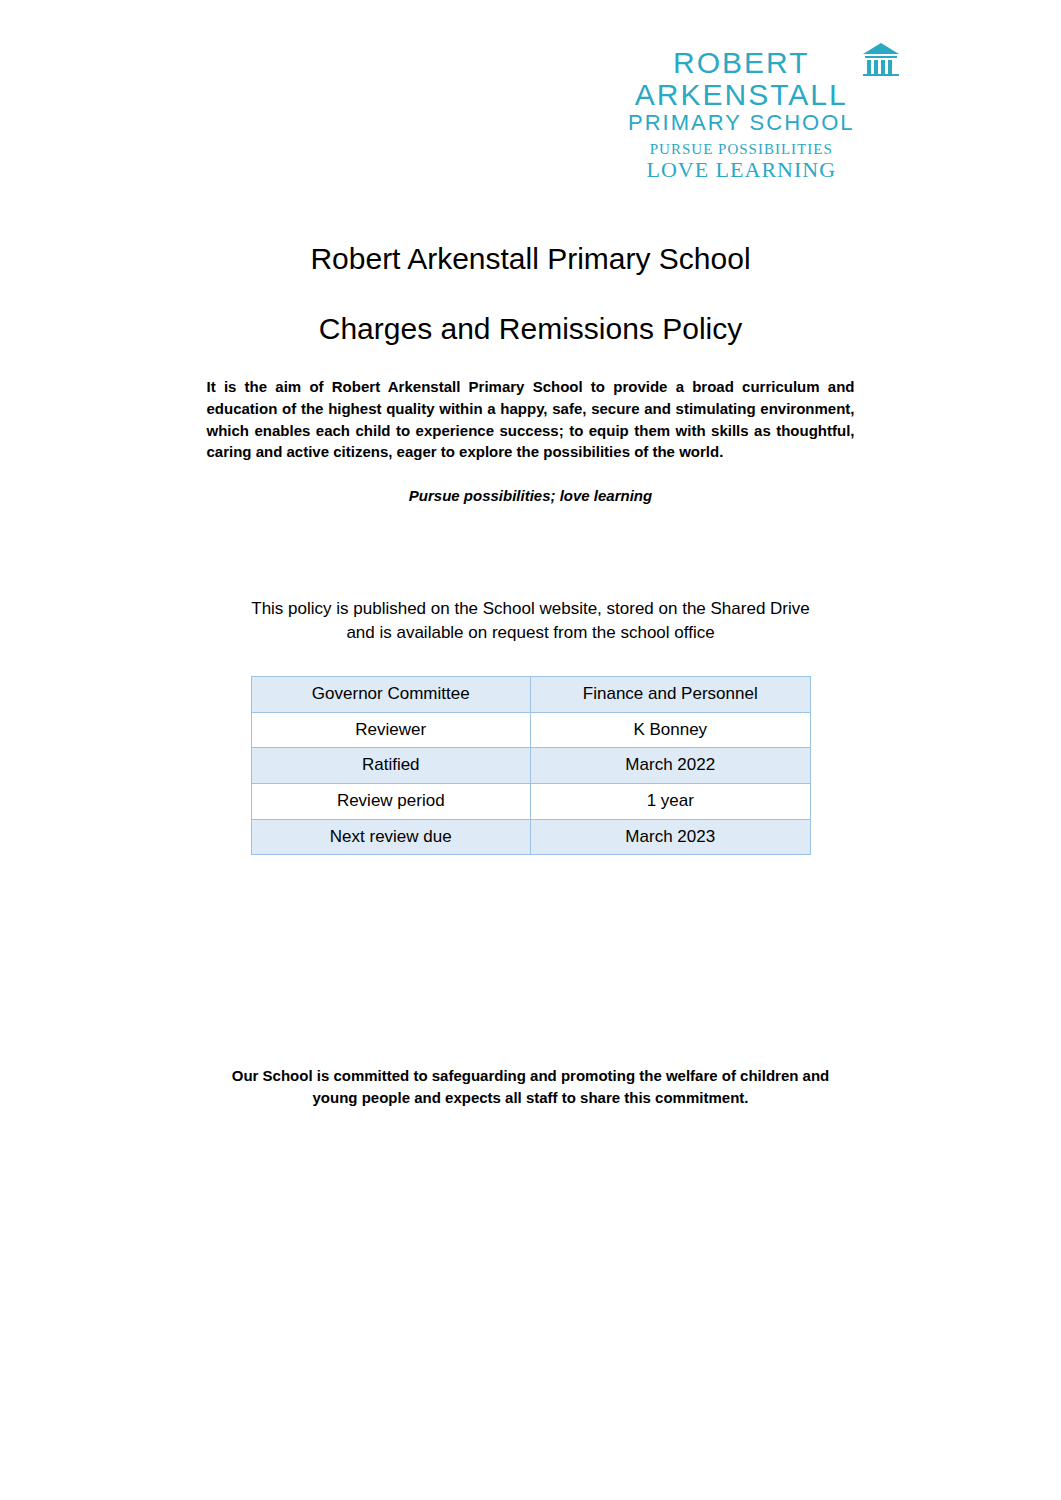ROBERT ARKENSTALL PRIMARY SCHOOL PURSUE POSSIBILITIES LOVE LEARNING
Robert Arkenstall Primary School Charges and Remissions Policy
It is the aim of Robert Arkenstall Primary School to provide a broad curriculum and education of the highest quality within a happy, safe, secure and stimulating environment, which enables each child to experience success; to equip them with skills as thoughtful, caring and active citizens, eager to explore the possibilities of the world.
Pursue possibilities; love learning
This policy is published on the School website, stored on the Shared Drive and is available on request from the school office
| Governor Committee | Finance and Personnel |
| Reviewer | K Bonney |
| Ratified | March 2022 |
| Review period | 1 year |
| Next review due | March 2023 |
Our School is committed to safeguarding and promoting the welfare of children and young people and expects all staff to share this commitment.